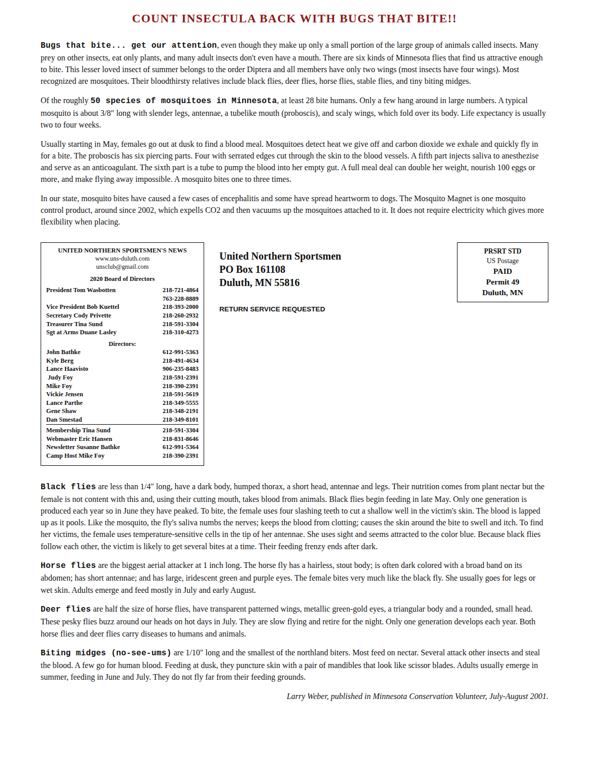COUNT INSECTULA BACK WITH BUGS THAT BITE!!
Bugs that bite... get our attention, even though they make up only a small portion of the large group of animals called insects. Many prey on other insects, eat only plants, and many adult insects don't even have a mouth. There are six kinds of Minnesota flies that find us attractive enough to bite. This lesser loved insect of summer belongs to the order Diptera and all members have only two wings (most insects have four wings). Most recognized are mosquitoes. Their bloodthirsty relatives include black flies, deer flies, horse flies, stable flies, and tiny biting midges.
Of the roughly 50 species of mosquitoes in Minnesota, at least 28 bite humans. Only a few hang around in large numbers. A typical mosquito is about 3/8″ long with slender legs, antennae, a tubelike mouth (proboscis), and scaly wings, which fold over its body. Life expectancy is usually two to four weeks.
Usually starting in May, females go out at dusk to find a blood meal. Mosquitoes detect heat we give off and carbon dioxide we exhale and quickly fly in for a bite. The proboscis has six piercing parts. Four with serrated edges cut through the skin to the blood vessels. A fifth part injects saliva to anesthezise and serve as an anticoagulant. The sixth part is a tube to pump the blood into her empty gut. A full meal deal can double her weight, nourish 100 eggs or more, and make flying away impossible. A mosquito bites one to three times.
In our state, mosquito bites have caused a few cases of encephalitis and some have spread heartworm to dogs. The Mosquito Magnet is one mosquito control product, around since 2002, which expells CO2 and then vacuums up the mosquitoes attached to it. It does not require electricity which gives more flexibility when placing.
UNITED NORTHERN SPORTSMEN'S NEWS
www.uns-duluth.com
unsclub@gmail.com
2020 Board of Directors
| President Tom Wasbotten | 218-721-4864 |
| | 763-228-8889 |
| Vice President Bob Kuettel | 218-393-2000 |
| Secretary Cody Privette | 218-260-2932 |
| Treasurer Tina Sund | 218-591-3304 |
| Sgt at Arms Duane Lasley | 218-310-4273 |
| Directors: |
| John Bathke | 612-991-5363 |
| Kyle Berg | 218-491-4634 |
| Lance Haavisto | 906-235-8483 |
| Judy Foy | 218-591-2391 |
| Mike Foy | 218-390-2391 |
| Vickie Jensen | 218-591-5619 |
| Lance Parthe | 218-349-5555 |
| Gene Shaw | 218-348-2191 |
| Dan Smestad | 218-349-8101 |
| Membership Tina Sund | 218-591-3304 |
| Webmaster Eric Hansen | 218-831-8646 |
| Newsletter Susanne Bathke | 612-991-5364 |
| Camp Host Mike Foy | 218-390-2391 |
United Northern Sportsmen
PO Box 161108
Duluth, MN 55816
RETURN SERVICE REQUESTED
PRSRT STD
US Postage
PAID
Permit 49
Duluth, MN
Black flies are less than 1/4″ long, have a dark body, humped thorax, a short head, antennae and legs. Their nutrition comes from plant nectar but the female is not content with this and, using their cutting mouth, takes blood from animals. Black flies begin feeding in late May. Only one generation is produced each year so in June they have peaked. To bite, the female uses four slashing teeth to cut a shallow well in the victim's skin. The blood is lapped up as it pools. Like the mosquito, the fly's saliva numbs the nerves; keeps the blood from clotting; causes the skin around the bite to swell and itch. To find her victims, the female uses temperature-sensitive cells in the tip of her antennae. She uses sight and seems attracted to the color blue. Because black flies follow each other, the victim is likely to get several bites at a time. Their feeding frenzy ends after dark.
Horse flies are the biggest aerial attacker at 1 inch long. The horse fly has a hairless, stout body; is often dark colored with a broad band on its abdomen; has short antennae; and has large, iridescent green and purple eyes. The female bites very much like the black fly. She usually goes for legs or wet skin. Adults emerge and feed mostly in July and early August.
Deer flies are half the size of horse flies, have transparent patterned wings, metallic green-gold eyes, a triangular body and a rounded, small head. These pesky flies buzz around our heads on hot days in July. They are slow flying and retire for the night. Only one generation develops each year. Both horse flies and deer flies carry diseases to humans and animals.
Biting midges (no-see-ums) are 1/10″ long and the smallest of the northland biters. Most feed on nectar. Several attack other insects and steal the blood. A few go for human blood. Feeding at dusk, they puncture skin with a pair of mandibles that look like scissor blades. Adults usually emerge in summer, feeding in June and July. They do not fly far from their feeding grounds.
Larry Weber, published in Minnesota Conservation Volunteer, July-August 2001.